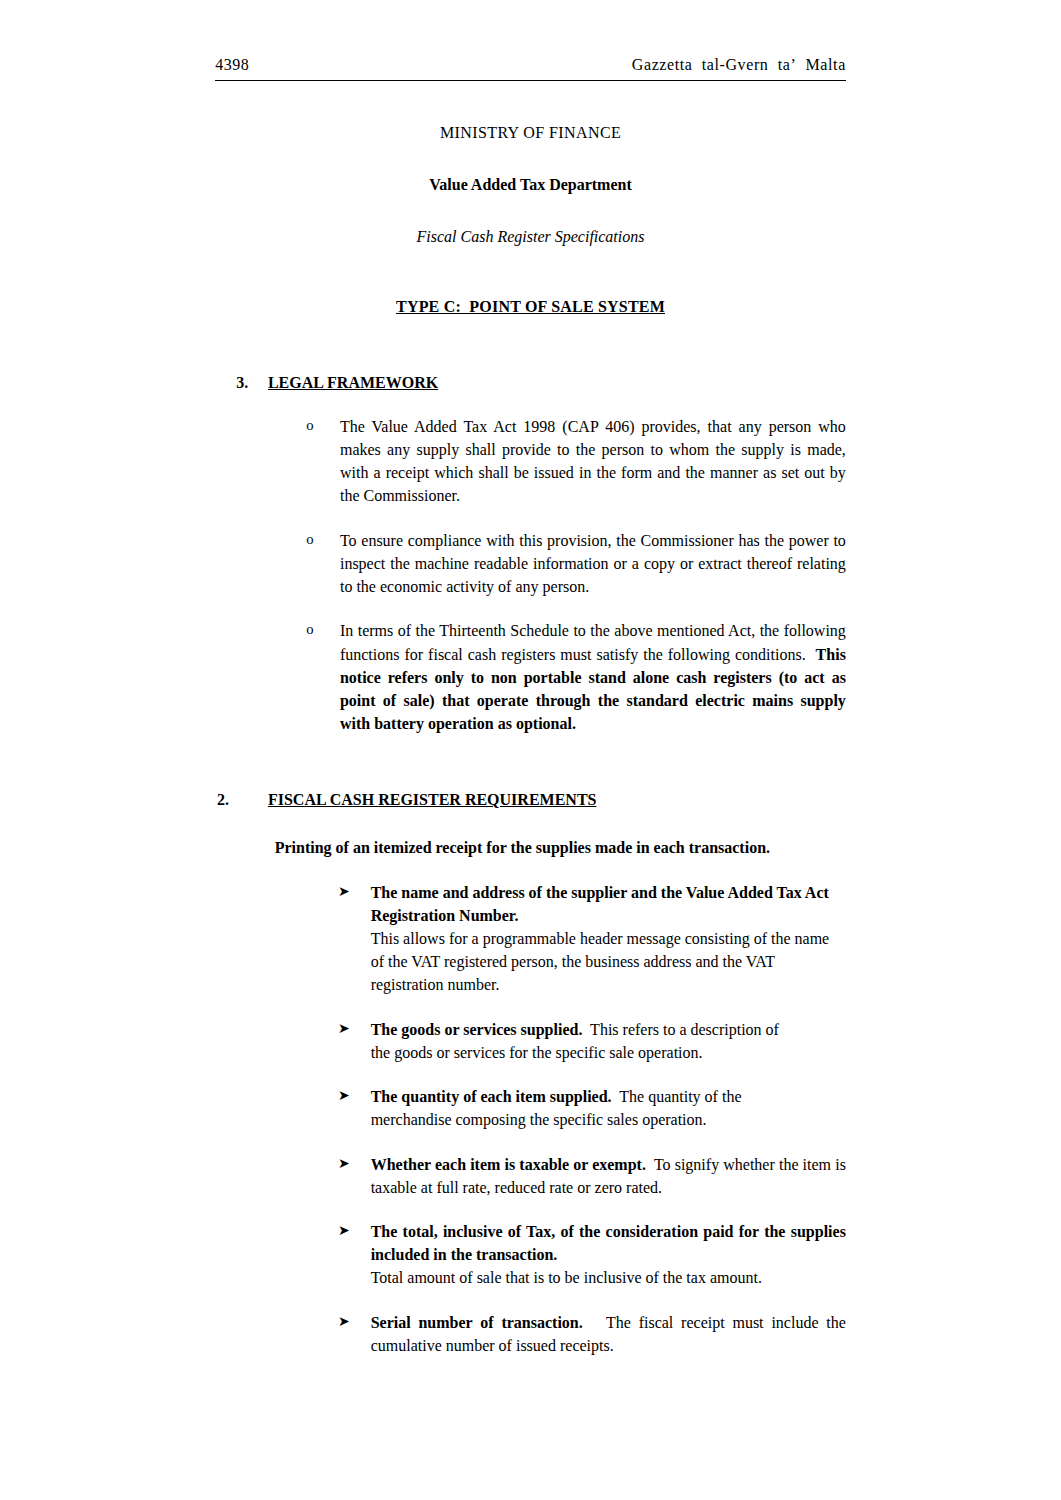4398 Gazzetta tal-Gvern ta’ Malta
MINISTRY OF FINANCE
Value Added Tax Department
Fiscal Cash Register Specifications
TYPE C: POINT OF SALE SYSTEM
3. LEGAL FRAMEWORK
The Value Added Tax Act 1998 (CAP 406) provides, that any person who makes any supply shall provide to the person to whom the supply is made, with a receipt which shall be issued in the form and the manner as set out by the Commissioner.
To ensure compliance with this provision, the Commissioner has the power to inspect the machine readable information or a copy or extract thereof relating to the economic activity of any person.
In terms of the Thirteenth Schedule to the above mentioned Act, the following functions for fiscal cash registers must satisfy the following conditions. This notice refers only to non portable stand alone cash registers (to act as point of sale) that operate through the standard electric mains supply with battery operation as optional.
2. FISCAL CASH REGISTER REQUIREMENTS
Printing of an itemized receipt for the supplies made in each transaction.
The name and address of the supplier and the Value Added Tax Act Registration Number.
This allows for a programmable header message consisting of the name of the VAT registered person, the business address and the VAT registration number.
The goods or services supplied. This refers to a description of
the goods or services for the specific sale operation.
The quantity of each item supplied. The quantity of the
merchandise composing the specific sales operation.
Whether each item is taxable or exempt. To signify whether the item is taxable at full rate, reduced rate or zero rated.
The total, inclusive of Tax, of the consideration paid for the supplies included in the transaction.
Total amount of sale that is to be inclusive of the tax amount.
Serial number of transaction. The fiscal receipt must include the cumulative number of issued receipts.